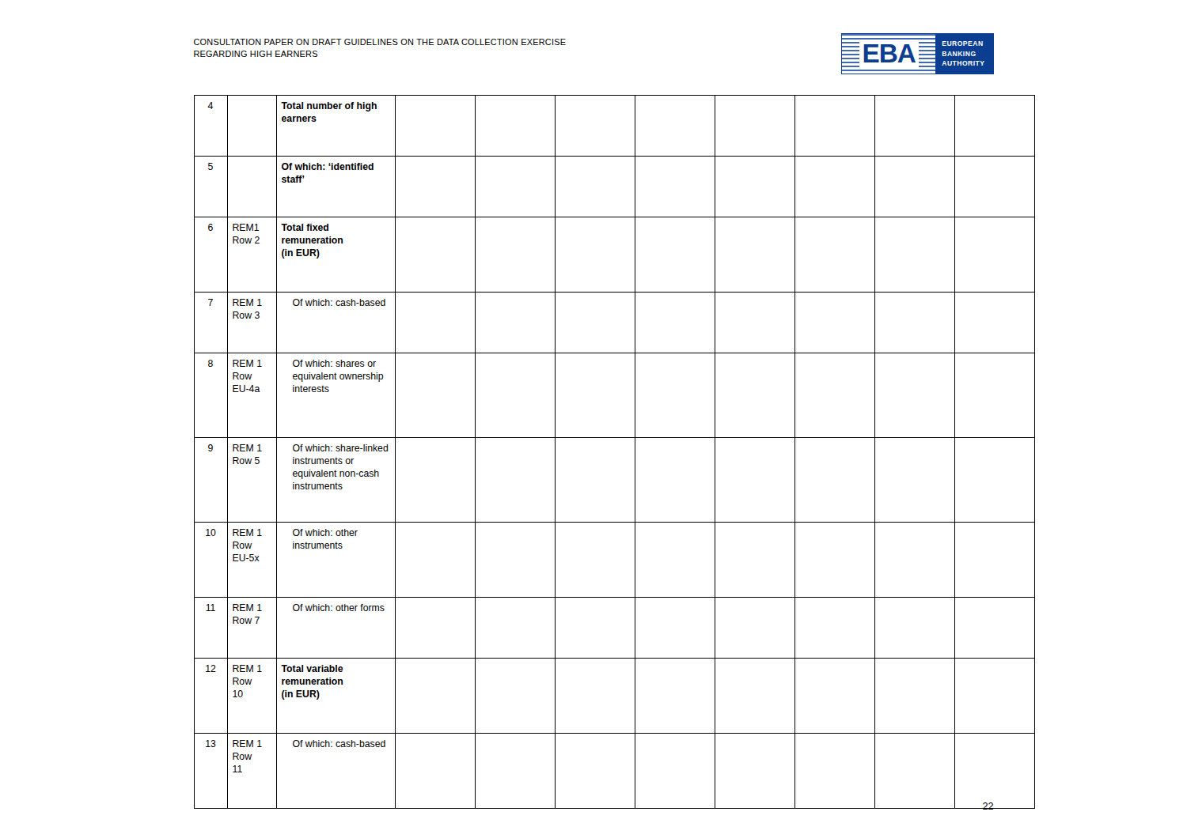Consultation Paper on Draft Guidelines on the Data Collection Exercise
Regarding High Earners
EBA
European Banking Authority
| 4 | | Total number of high earners | | | | | | | | |
| 5 | | Of which: ‘identified staff’ | | | | | | | | |
| 6 | REM1 Row 2 | Total fixed remuneration (in EUR) | | | | | | | | |
| 7 | REM 1 Row 3 | Of which: cash-based | | | | | | | | |
| 8 | REM 1 Row EU-4a | Of which: shares or equivalent ownership interests | | | | | | | | |
| 9 | REM 1 Row 5 | Of which: share-linked instruments or equivalent non-cash instruments | | | | | | | | |
| 10 | REM 1 Row EU-5x | Of which: other instruments | | | | | | | | |
| 11 | REM 1 Row 7 | Of which: other forms | | | | | | | | |
| 12 | REM 1 Row 10 | Total variable remuneration (in EUR) | | | | | | | | |
| 13 | REM 1 Row 11 | Of which: cash-based | | | | | | | | |
22